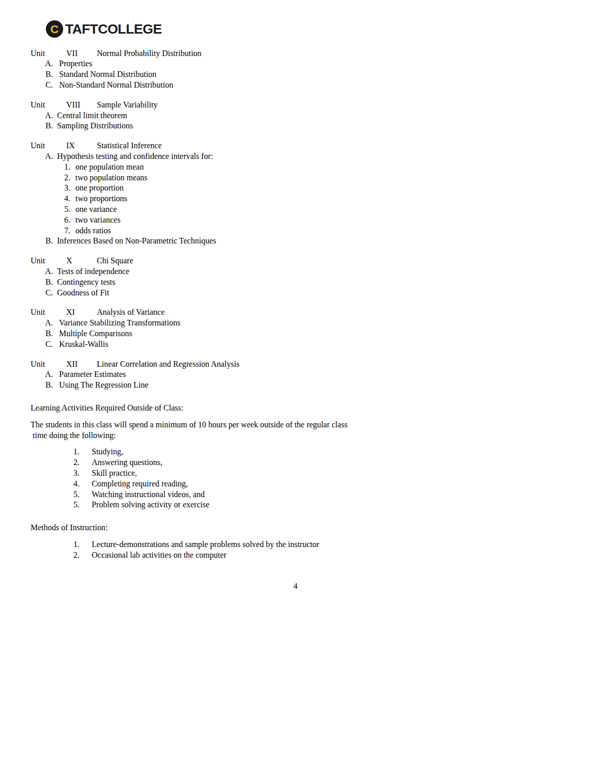CTAFTCOLLEGE
| Unit | VII | Normal Probability Distribution |
Properties
Standard Normal Distribution
Non-Standard Normal Distribution
| Unit | VIII | Sample Variability |
Central limit theorem
Sampling Distributions
| Unit | IX | Statistical Inference |
Hypothesis testing and confidence intervals for:
one population mean
two population means
one proportion
two proportions
one variance
two variances
odds ratios
Inferences Based on Non-Parametric Techniques
| Unit | X | Chi Square |
Tests of independence
Contingency tests
Goodness of Fit
| Unit | XI | Analysis of Variance |
Variance Stabilizing Transformations
Multiple Comparisons
Kruskal-Wallis
| Unit | XII | Linear Correlation and Regression Analysis |
Parameter Estimates
Using The Regression Line
Learning Activities Required Outside of Class:
The students in this class will spend a minimum of 10 hours per week outside of the regular class
time doing the following:
Studying,
Answering questions,
Skill practice,
Completing required reading,
Watching instructional videos, and
Problem solving activity or exercise
Methods of Instruction:
Lecture-demonstrations and sample problems solved by the instructor
Occasional lab activities on the computer
4